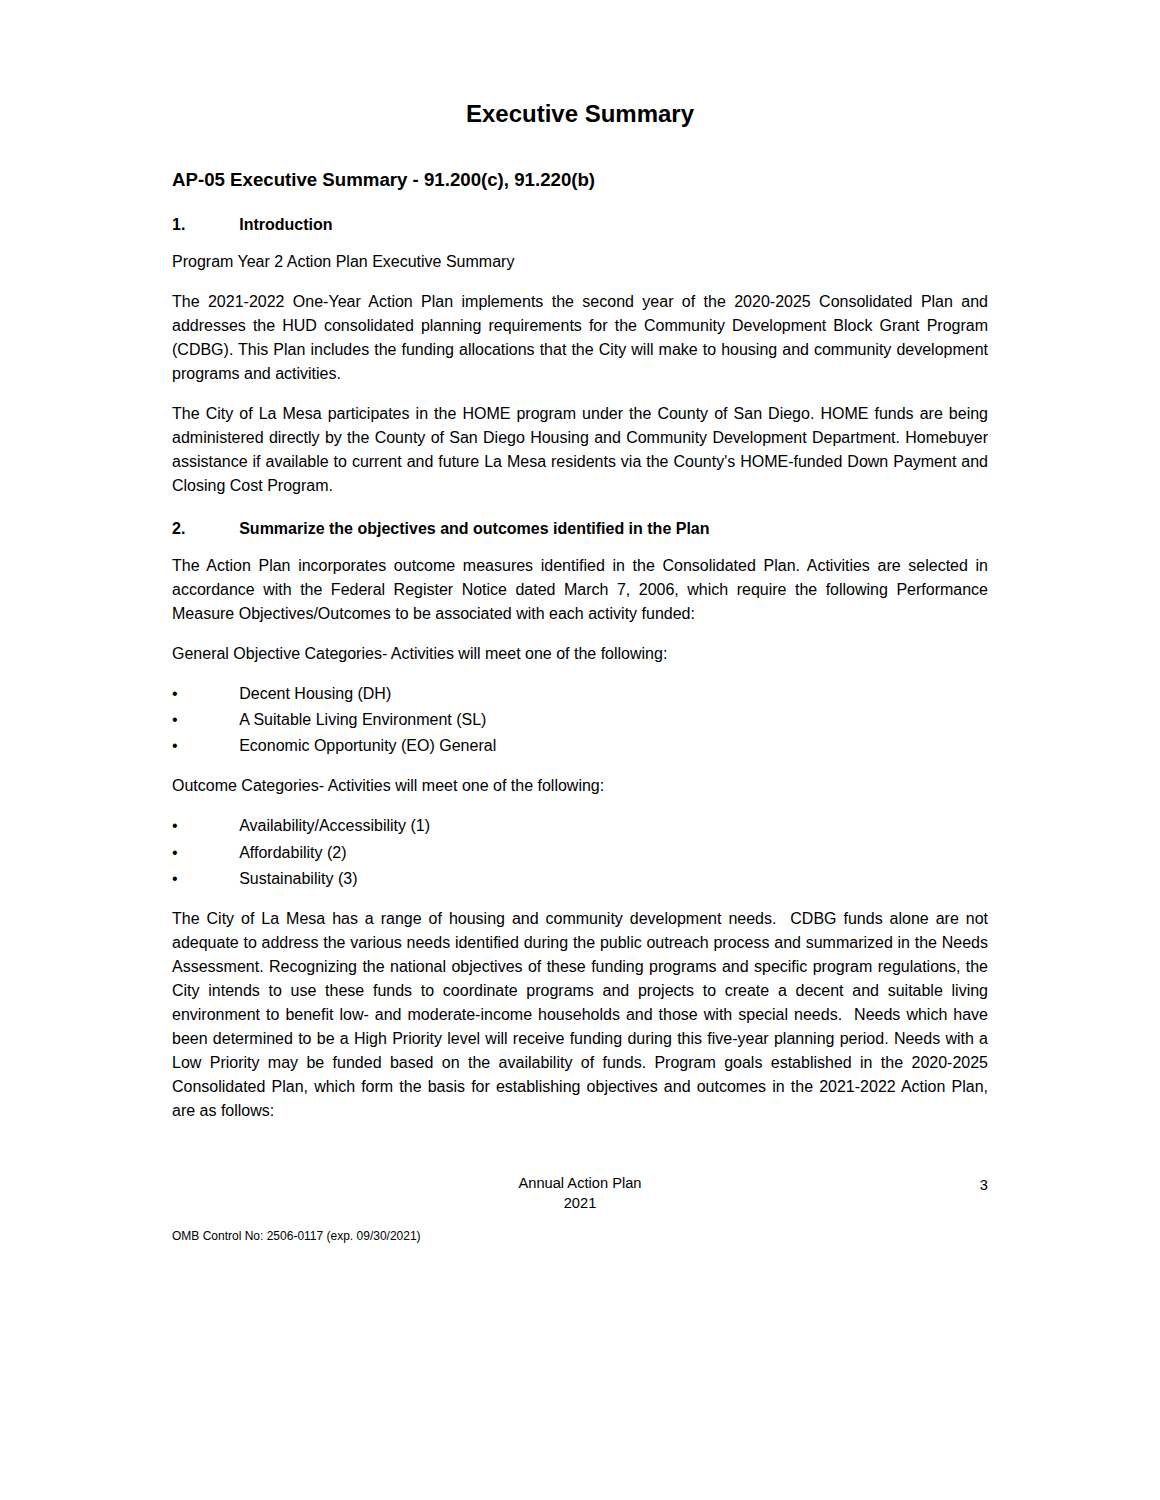Executive Summary
AP-05 Executive Summary - 91.200(c), 91.220(b)
1. Introduction
Program Year 2 Action Plan Executive Summary
The 2021-2022 One-Year Action Plan implements the second year of the 2020-2025 Consolidated Plan and addresses the HUD consolidated planning requirements for the Community Development Block Grant Program (CDBG). This Plan includes the funding allocations that the City will make to housing and community development programs and activities.
The City of La Mesa participates in the HOME program under the County of San Diego. HOME funds are being administered directly by the County of San Diego Housing and Community Development Department. Homebuyer assistance if available to current and future La Mesa residents via the County's HOME-funded Down Payment and Closing Cost Program.
2. Summarize the objectives and outcomes identified in the Plan
The Action Plan incorporates outcome measures identified in the Consolidated Plan. Activities are selected in accordance with the Federal Register Notice dated March 7, 2006, which require the following Performance Measure Objectives/Outcomes to be associated with each activity funded:
General Objective Categories- Activities will meet one of the following:
•Decent Housing (DH)
•A Suitable Living Environment (SL)
•Economic Opportunity (EO) General
Outcome Categories- Activities will meet one of the following:
•Availability/Accessibility (1)
•Affordability (2)
•Sustainability (3)
The City of La Mesa has a range of housing and community development needs. CDBG funds alone are not adequate to address the various needs identified during the public outreach process and summarized in the Needs Assessment. Recognizing the national objectives of these funding programs and specific program regulations, the City intends to use these funds to coordinate programs and projects to create a decent and suitable living environment to benefit low- and moderate-income households and those with special needs. Needs which have been determined to be a High Priority level will receive funding during this five-year planning period. Needs with a Low Priority may be funded based on the availability of funds. Program goals established in the 2020-2025 Consolidated Plan, which form the basis for establishing objectives and outcomes in the 2021-2022 Action Plan, are as follows:
Annual Action Plan
2021
3
OMB Control No: 2506-0117 (exp. 09/30/2021)